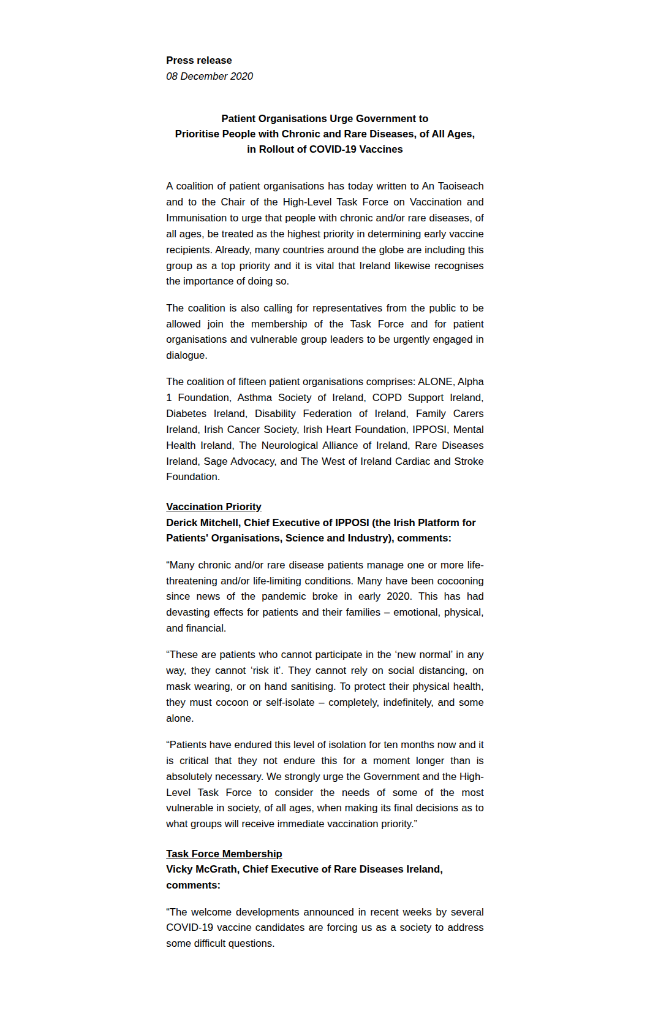Press release
08 December 2020
Patient Organisations Urge Government to
Prioritise People with Chronic and Rare Diseases, of All Ages,
in Rollout of COVID-19 Vaccines
A coalition of patient organisations has today written to An Taoiseach and to the Chair of the High-Level Task Force on Vaccination and Immunisation to urge that people with chronic and/or rare diseases, of all ages, be treated as the highest priority in determining early vaccine recipients. Already, many countries around the globe are including this group as a top priority and it is vital that Ireland likewise recognises the importance of doing so.
The coalition is also calling for representatives from the public to be allowed join the membership of the Task Force and for patient organisations and vulnerable group leaders to be urgently engaged in dialogue.
The coalition of fifteen patient organisations comprises: ALONE, Alpha 1 Foundation, Asthma Society of Ireland, COPD Support Ireland, Diabetes Ireland, Disability Federation of Ireland, Family Carers Ireland, Irish Cancer Society, Irish Heart Foundation, IPPOSI, Mental Health Ireland, The Neurological Alliance of Ireland, Rare Diseases Ireland, Sage Advocacy, and The West of Ireland Cardiac and Stroke Foundation.
Vaccination Priority
Derick Mitchell, Chief Executive of IPPOSI (the Irish Platform for Patients' Organisations, Science and Industry), comments:
“Many chronic and/or rare disease patients manage one or more life-threatening and/or life-limiting conditions. Many have been cocooning since news of the pandemic broke in early 2020. This has had devasting effects for patients and their families – emotional, physical, and financial.
“These are patients who cannot participate in the ‘new normal’ in any way, they cannot ‘risk it’. They cannot rely on social distancing, on mask wearing, or on hand sanitising. To protect their physical health, they must cocoon or self-isolate – completely, indefinitely, and some alone.
“Patients have endured this level of isolation for ten months now and it is critical that they not endure this for a moment longer than is absolutely necessary. We strongly urge the Government and the High-Level Task Force to consider the needs of some of the most vulnerable in society, of all ages, when making its final decisions as to what groups will receive immediate vaccination priority.”
Task Force Membership
Vicky McGrath, Chief Executive of Rare Diseases Ireland, comments:
“The welcome developments announced in recent weeks by several COVID-19 vaccine candidates are forcing us as a society to address some difficult questions.